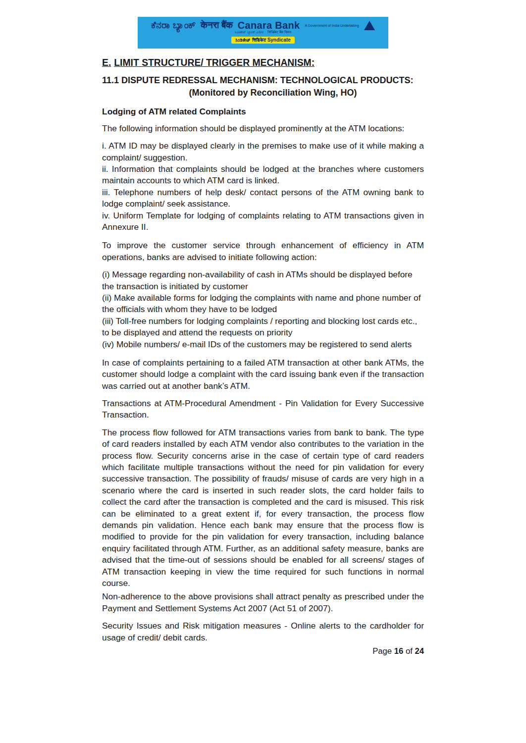ಕೆನರಾ ಬ್ಯಾಂಕ್ केनरा बैंक Canara Bank A Government of India Undertaking
ಸಿಂಡಿಕೇಟ್ ಬ್ಯಾಂಕ್ ವಿಲೀನ सिंडिकेट बैंक विलय
ಸಿಂಡಿಕೇಟ್ सिंडिकेट Syndicate
E. LIMIT STRUCTURE/ TRIGGER MECHANISM:
11.1 DISPUTE REDRESSAL MECHANISM: TECHNOLOGICAL PRODUCTS:
(Monitored by Reconciliation Wing, HO)
Lodging of ATM related Complaints
The following information should be displayed prominently at the ATM locations:
i. ATM ID may be displayed clearly in the premises to make use of it while making a complaint/ suggestion.
ii. Information that complaints should be lodged at the branches where customers maintain accounts to which ATM card is linked.
iii. Telephone numbers of help desk/ contact persons of the ATM owning bank to lodge complaint/ seek assistance.
iv. Uniform Template for lodging of complaints relating to ATM transactions given in Annexure II.
To improve the customer service through enhancement of efficiency in ATM operations, banks are advised to initiate following action:
(i) Message regarding non-availability of cash in ATMs should be displayed before the transaction is initiated by customer
(ii) Make available forms for lodging the complaints with name and phone number of the officials with whom they have to be lodged
(iii) Toll-free numbers for lodging complaints / reporting and blocking lost cards etc., to be displayed and attend the requests on priority
(iv) Mobile numbers/ e-mail IDs of the customers may be registered to send alerts
In case of complaints pertaining to a failed ATM transaction at other bank ATMs, the customer should lodge a complaint with the card issuing bank even if the transaction was carried out at another bank’s ATM.
Transactions at ATM-Procedural Amendment - Pin Validation for Every Successive Transaction.
The process flow followed for ATM transactions varies from bank to bank. The type of card readers installed by each ATM vendor also contributes to the variation in the process flow. Security concerns arise in the case of certain type of card readers which facilitate multiple transactions without the need for pin validation for every successive transaction. The possibility of frauds/ misuse of cards are very high in a scenario where the card is inserted in such reader slots, the card holder fails to collect the card after the transaction is completed and the card is misused. This risk can be eliminated to a great extent if, for every transaction, the process flow demands pin validation. Hence each bank may ensure that the process flow is modified to provide for the pin validation for every transaction, including balance enquiry facilitated through ATM. Further, as an additional safety measure, banks are advised that the time-out of sessions should be enabled for all screens/ stages of ATM transaction keeping in view the time required for such functions in normal course.
Non-adherence to the above provisions shall attract penalty as prescribed under the Payment and Settlement Systems Act 2007 (Act 51 of 2007).
Security Issues and Risk mitigation measures - Online alerts to the cardholder for usage of credit/ debit cards.
Page 16 of 24